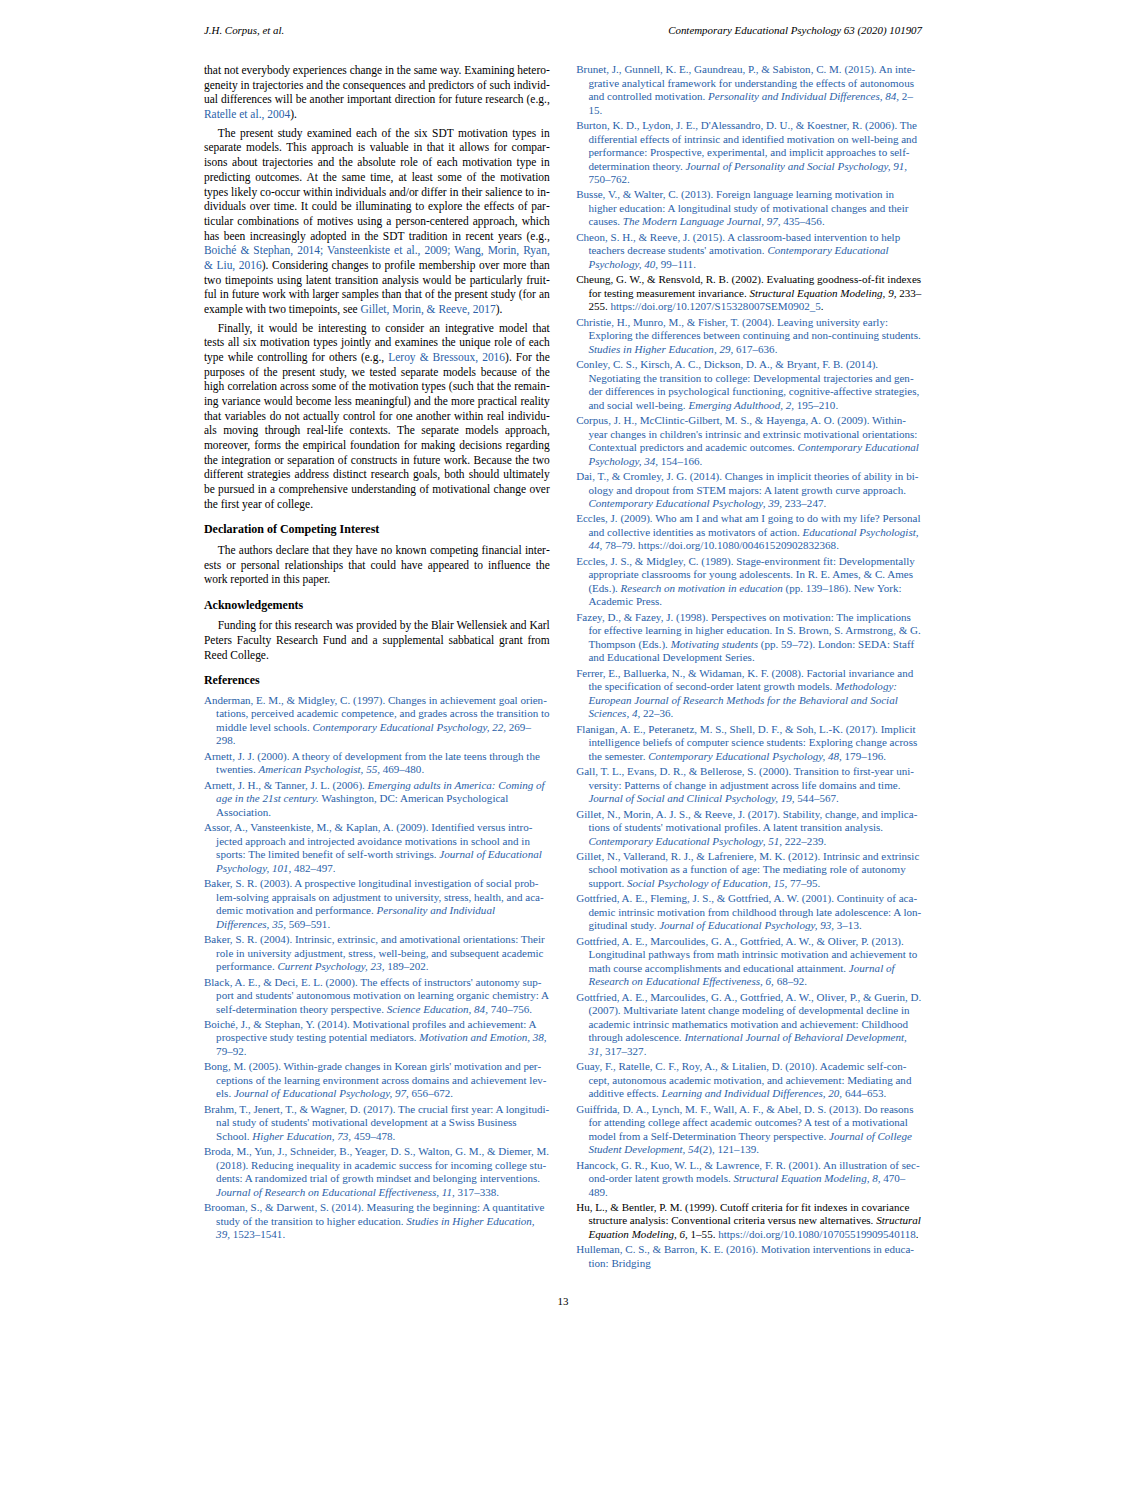J.H. Corpus, et al.
Contemporary Educational Psychology 63 (2020) 101907
that not everybody experiences change in the same way. Examining heterogeneity in trajectories and the consequences and predictors of such individual differences will be another important direction for future research (e.g., Ratelle et al., 2004).
The present study examined each of the six SDT motivation types in separate models. This approach is valuable in that it allows for comparisons about trajectories and the absolute role of each motivation type in predicting outcomes. At the same time, at least some of the motivation types likely co-occur within individuals and/or differ in their salience to individuals over time. It could be illuminating to explore the effects of particular combinations of motives using a person-centered approach, which has been increasingly adopted in the SDT tradition in recent years (e.g., Boiché & Stephan, 2014; Vansteenkiste et al., 2009; Wang, Morin, Ryan, & Liu, 2016). Considering changes to profile membership over more than two timepoints using latent transition analysis would be particularly fruitful in future work with larger samples than that of the present study (for an example with two timepoints, see Gillet, Morin, & Reeve, 2017).
Finally, it would be interesting to consider an integrative model that tests all six motivation types jointly and examines the unique role of each type while controlling for others (e.g., Leroy & Bressoux, 2016). For the purposes of the present study, we tested separate models because of the high correlation across some of the motivation types (such that the remaining variance would become less meaningful) and the more practical reality that variables do not actually control for one another within real individuals moving through real-life contexts. The separate models approach, moreover, forms the empirical foundation for making decisions regarding the integration or separation of constructs in future work. Because the two different strategies address distinct research goals, both should ultimately be pursued in a comprehensive understanding of motivational change over the first year of college.
Declaration of Competing Interest
The authors declare that they have no known competing financial interests or personal relationships that could have appeared to influence the work reported in this paper.
Acknowledgements
Funding for this research was provided by the Blair Wellensiek and Karl Peters Faculty Research Fund and a supplemental sabbatical grant from Reed College.
References
Anderman, E. M., & Midgley, C. (1997). Changes in achievement goal orientations, perceived academic competence, and grades across the transition to middle level schools. Contemporary Educational Psychology, 22, 269–298.
Arnett, J. J. (2000). A theory of development from the late teens through the twenties. American Psychologist, 55, 469–480.
Arnett, J. H., & Tanner, J. L. (2006). Emerging adults in America: Coming of age in the 21st century. Washington, DC: American Psychological Association.
Assor, A., Vansteenkiste, M., & Kaplan, A. (2009). Identified versus introjected approach and introjected avoidance motivations in school and in sports: The limited benefit of self-worth strivings. Journal of Educational Psychology, 101, 482–497.
Baker, S. R. (2003). A prospective longitudinal investigation of social problem-solving appraisals on adjustment to university, stress, health, and academic motivation and performance. Personality and Individual Differences, 35, 569–591.
Baker, S. R. (2004). Intrinsic, extrinsic, and amotivational orientations: Their role in university adjustment, stress, well-being, and subsequent academic performance. Current Psychology, 23, 189–202.
Black, A. E., & Deci, E. L. (2000). The effects of instructors' autonomy support and students' autonomous motivation on learning organic chemistry: A self-determination theory perspective. Science Education, 84, 740–756.
Boiché, J., & Stephan, Y. (2014). Motivational profiles and achievement: A prospective study testing potential mediators. Motivation and Emotion, 38, 79–92.
Bong, M. (2005). Within-grade changes in Korean girls' motivation and perceptions of the learning environment across domains and achievement levels. Journal of Educational Psychology, 97, 656–672.
Brahm, T., Jenert, T., & Wagner, D. (2017). The crucial first year: A longitudinal study of students' motivational development at a Swiss Business School. Higher Education, 73, 459–478.
Broda, M., Yun, J., Schneider, B., Yeager, D. S., Walton, G. M., & Diemer, M. (2018). Reducing inequality in academic success for incoming college students: A randomized trial of growth mindset and belonging interventions. Journal of Research on Educational Effectiveness, 11, 317–338.
Brooman, S., & Darwent, S. (2014). Measuring the beginning: A quantitative study of the transition to higher education. Studies in Higher Education, 39, 1523–1541.
Brunet, J., Gunnell, K. E., Gaundreau, P., & Sabiston, C. M. (2015). An integrative analytical framework for understanding the effects of autonomous and controlled motivation. Personality and Individual Differences, 84, 2–15.
Burton, K. D., Lydon, J. E., D'Alessandro, D. U., & Koestner, R. (2006). The differential effects of intrinsic and identified motivation on well-being and performance: Prospective, experimental, and implicit approaches to self-determination theory. Journal of Personality and Social Psychology, 91, 750–762.
Busse, V., & Walter, C. (2013). Foreign language learning motivation in higher education: A longitudinal study of motivational changes and their causes. The Modern Language Journal, 97, 435–456.
Cheon, S. H., & Reeve, J. (2015). A classroom-based intervention to help teachers decrease students' amotivation. Contemporary Educational Psychology, 40, 99–111.
Cheung, G. W., & Rensvold, R. B. (2002). Evaluating goodness-of-fit indexes for testing measurement invariance. Structural Equation Modeling, 9, 233–255. https://doi.org/10.1207/S15328007SEM0902_5.
Christie, H., Munro, M., & Fisher, T. (2004). Leaving university early: Exploring the differences between continuing and non-continuing students. Studies in Higher Education, 29, 617–636.
Conley, C. S., Kirsch, A. C., Dickson, D. A., & Bryant, F. B. (2014). Negotiating the transition to college: Developmental trajectories and gender differences in psychological functioning, cognitive-affective strategies, and social well-being. Emerging Adulthood, 2, 195–210.
Corpus, J. H., McClintic-Gilbert, M. S., & Hayenga, A. O. (2009). Within-year changes in children's intrinsic and extrinsic motivational orientations: Contextual predictors and academic outcomes. Contemporary Educational Psychology, 34, 154–166.
Dai, T., & Cromley, J. G. (2014). Changes in implicit theories of ability in biology and dropout from STEM majors: A latent growth curve approach. Contemporary Educational Psychology, 39, 233–247.
Eccles, J. (2009). Who am I and what am I going to do with my life? Personal and collective identities as motivators of action. Educational Psychologist, 44, 78–79. https://doi.org/10.1080/00461520902832368.
Eccles, J. S., & Midgley, C. (1989). Stage-environment fit: Developmentally appropriate classrooms for young adolescents. In R. E. Ames, & C. Ames (Eds.). Research on motivation in education (pp. 139–186). New York: Academic Press.
Fazey, D., & Fazey, J. (1998). Perspectives on motivation: The implications for effective learning in higher education. In S. Brown, S. Armstrong, & G. Thompson (Eds.). Motivating students (pp. 59–72). London: SEDA: Staff and Educational Development Series.
Ferrer, E., Balluerka, N., & Widaman, K. F. (2008). Factorial invariance and the specification of second-order latent growth models. Methodology: European Journal of Research Methods for the Behavioral and Social Sciences, 4, 22–36.
Flanigan, A. E., Peteranetz, M. S., Shell, D. F., & Soh, L.-K. (2017). Implicit intelligence beliefs of computer science students: Exploring change across the semester. Contemporary Educational Psychology, 48, 179–196.
Gall, T. L., Evans, D. R., & Bellerose, S. (2000). Transition to first-year university: Patterns of change in adjustment across life domains and time. Journal of Social and Clinical Psychology, 19, 544–567.
Gillet, N., Morin, A. J. S., & Reeve, J. (2017). Stability, change, and implications of students' motivational profiles. A latent transition analysis. Contemporary Educational Psychology, 51, 222–239.
Gillet, N., Vallerand, R. J., & Lafreniere, M. K. (2012). Intrinsic and extrinsic school motivation as a function of age: The mediating role of autonomy support. Social Psychology of Education, 15, 77–95.
Gottfried, A. E., Fleming, J. S., & Gottfried, A. W. (2001). Continuity of academic intrinsic motivation from childhood through late adolescence: A longitudinal study. Journal of Educational Psychology, 93, 3–13.
Gottfried, A. E., Marcoulides, G. A., Gottfried, A. W., & Oliver, P. (2013). Longitudinal pathways from math intrinsic motivation and achievement to math course accomplishments and educational attainment. Journal of Research on Educational Effectiveness, 6, 68–92.
Gottfried, A. E., Marcoulides, G. A., Gottfried, A. W., Oliver, P., & Guerin, D. (2007). Multivariate latent change modeling of developmental decline in academic intrinsic mathematics motivation and achievement: Childhood through adolescence. International Journal of Behavioral Development, 31, 317–327.
Guay, F., Ratelle, C. F., Roy, A., & Litalien, D. (2010). Academic self-concept, autonomous academic motivation, and achievement: Mediating and additive effects. Learning and Individual Differences, 20, 644–653.
Guiffrida, D. A., Lynch, M. F., Wall, A. F., & Abel, D. S. (2013). Do reasons for attending college affect academic outcomes? A test of a motivational model from a Self-Determination Theory perspective. Journal of College Student Development, 54(2), 121–139.
Hancock, G. R., Kuo, W. L., & Lawrence, F. R. (2001). An illustration of second-order latent growth models. Structural Equation Modeling, 8, 470–489.
Hu, L., & Bentler, P. M. (1999). Cutoff criteria for fit indexes in covariance structure analysis: Conventional criteria versus new alternatives. Structural Equation Modeling, 6, 1–55. https://doi.org/10.1080/10705519909540118.
Hulleman, C. S., & Barron, K. E. (2016). Motivation interventions in education: Bridging
13